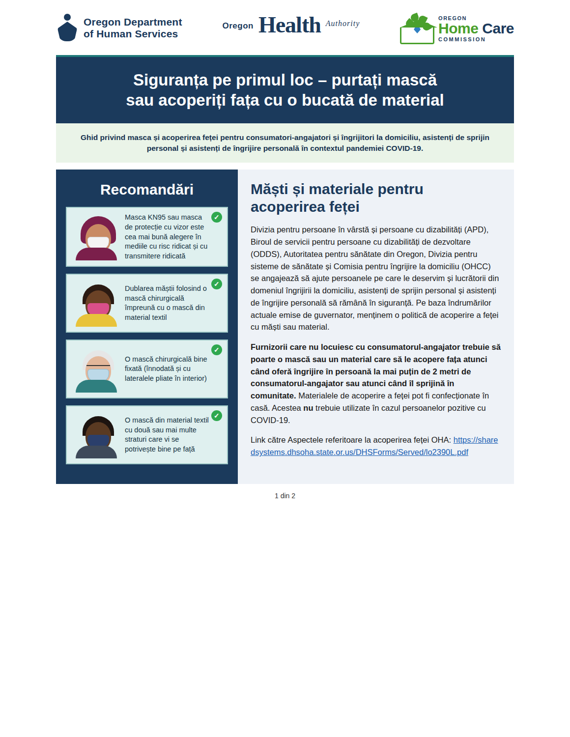Oregon Department
of Human Services
Oregon
Health
Authority
OREGON
Home Care
COMMISSION
Siguranța pe primul loc – purtați mască
sau acoperiți fața cu o bucată de material
Ghid privind masca și acoperirea feței pentru consumatori-angajatori și îngrijitori la domiciliu, asistenți de sprijin personal și asistenți de îngrijire personală în contextul pandemiei COVID-19.
Recomandări
✓
Masca KN95 sau masca de protecție cu vizor este cea mai bună alegere în mediile cu risc ridicat și cu transmitere ridicată
✓
Dublarea măștii folosind o mască chirurgicală împreună cu o mască din material textil
✓
O mască chirurgicală bine fixată (înnodată și cu lateralele pliate în interior)
✓
O mască din material textil cu două sau mai multe straturi care vi se potrivește bine pe față
Măști și materiale pentru acoperirea feței
Divizia pentru persoane în vârstă și persoane cu dizabilități (APD), Biroul de servicii pentru persoane cu dizabilități de dezvoltare (ODDS), Autoritatea pentru sănătate din Oregon, Divizia pentru sisteme de sănătate și Comisia pentru îngrijire la domiciliu (OHCC) se angajează să ajute persoanele pe care le deservim și lucrătorii din domeniul îngrijirii la domiciliu, asistenți de sprijin personal și asistenți de îngrijire personală să rămână în siguranță. Pe baza îndrumărilor actuale emise de guvernator, menținem o politică de acoperire a feței cu măști sau material.
Furnizorii care nu locuiesc cu consumatorul-angajator trebuie să poarte o mască sau un material care să le acopere fața atunci când oferă îngrijire în persoană la mai puțin de 2 metri de consumatorul-angajator sau atunci când îl sprijină în comunitate. Materialele de acoperire a feței pot fi confecționate în casă. Acestea nu trebuie utilizate în cazul persoanelor pozitive cu COVID-19.
Link către Aspectele referitoare la acoperirea feței OHA: https://sharedsystems.dhsoha.state.or.us/DHSForms/Served/lo2390L.pdf
1 din 2